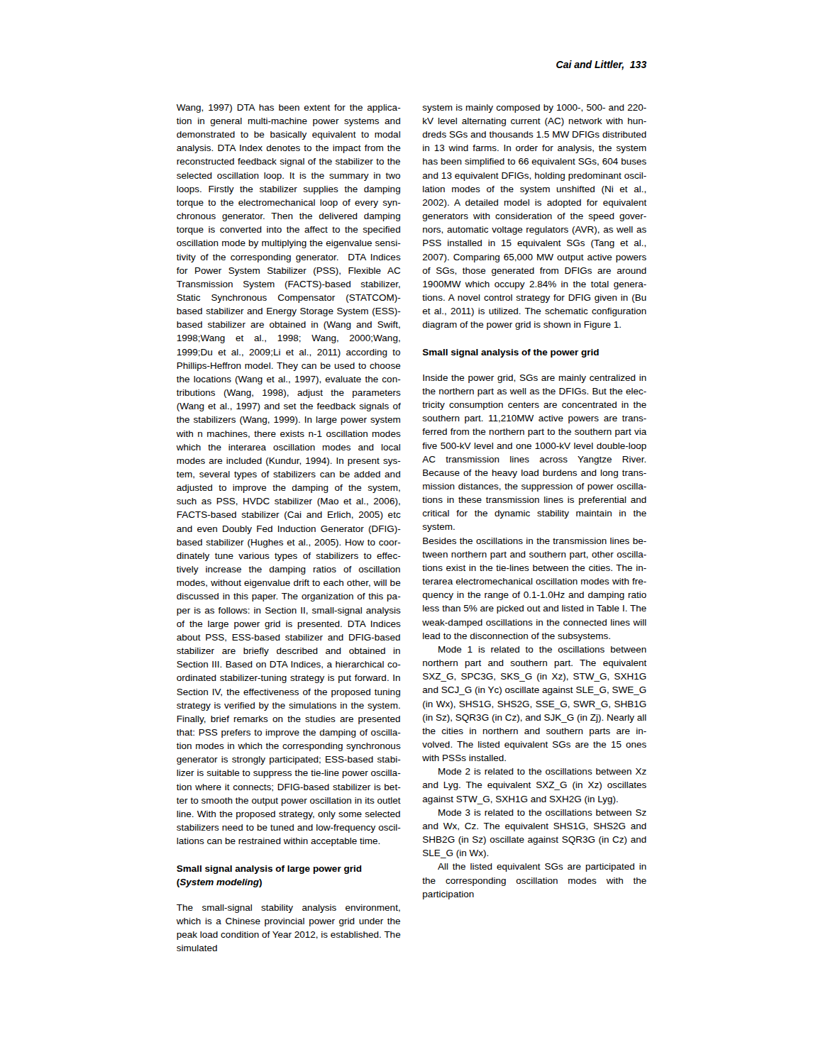Cai and Littler, 133
Wang, 1997) DTA has been extent for the application in general multi-machine power systems and demonstrated to be basically equivalent to modal analysis. DTA Index denotes to the impact from the reconstructed feedback signal of the stabilizer to the selected oscillation loop. It is the summary in two loops. Firstly the stabilizer supplies the damping torque to the electromechanical loop of every synchronous generator. Then the delivered damping torque is converted into the affect to the specified oscillation mode by multiplying the eigenvalue sensitivity of the corresponding generator. DTA Indices for Power System Stabilizer (PSS), Flexible AC Transmission System (FACTS)-based stabilizer, Static Synchronous Compensator (STATCOM)-based stabilizer and Energy Storage System (ESS)-based stabilizer are obtained in (Wang and Swift, 1998;Wang et al., 1998; Wang, 2000;Wang, 1999;Du et al., 2009;Li et al., 2011) according to Phillips-Heffron model. They can be used to choose the locations (Wang et al., 1997), evaluate the contributions (Wang, 1998), adjust the parameters (Wang et al., 1997) and set the feedback signals of the stabilizers (Wang, 1999). In large power system with n machines, there exists n-1 oscillation modes which the interarea oscillation modes and local modes are included (Kundur, 1994). In present system, several types of stabilizers can be added and adjusted to improve the damping of the system, such as PSS, HVDC stabilizer (Mao et al., 2006), FACTS-based stabilizer (Cai and Erlich, 2005) etc and even Doubly Fed Induction Generator (DFIG)-based stabilizer (Hughes et al., 2005). How to coordinately tune various types of stabilizers to effectively increase the damping ratios of oscillation modes, without eigenvalue drift to each other, will be discussed in this paper. The organization of this paper is as follows: in Section II, small-signal analysis of the large power grid is presented. DTA Indices about PSS, ESS-based stabilizer and DFIG-based stabilizer are briefly described and obtained in Section III. Based on DTA Indices, a hierarchical coordinated stabilizer-tuning strategy is put forward. In Section IV, the effectiveness of the proposed tuning strategy is verified by the simulations in the system. Finally, brief remarks on the studies are presented that: PSS prefers to improve the damping of oscillation modes in which the corresponding synchronous generator is strongly participated; ESS-based stabilizer is suitable to suppress the tie-line power oscillation where it connects; DFIG-based stabilizer is better to smooth the output power oscillation in its outlet line. With the proposed strategy, only some selected stabilizers need to be tuned and low-frequency oscillations can be restrained within acceptable time.
Small signal analysis of large power grid (System modeling)
The small-signal stability analysis environment, which is a Chinese provincial power grid under the peak load condition of Year 2012, is established. The simulated
system is mainly composed by 1000-, 500- and 220-kV level alternating current (AC) network with hundreds SGs and thousands 1.5 MW DFIGs distributed in 13 wind farms. In order for analysis, the system has been simplified to 66 equivalent SGs, 604 buses and 13 equivalent DFIGs, holding predominant oscillation modes of the system unshifted (Ni et al., 2002). A detailed model is adopted for equivalent generators with consideration of the speed governors, automatic voltage regulators (AVR), as well as PSS installed in 15 equivalent SGs (Tang et al., 2007). Comparing 65,000 MW output active powers of SGs, those generated from DFIGs are around 1900MW which occupy 2.84% in the total generations. A novel control strategy for DFIG given in (Bu et al., 2011) is utilized. The schematic configuration diagram of the power grid is shown in Figure 1.
Small signal analysis of the power grid
Inside the power grid, SGs are mainly centralized in the northern part as well as the DFIGs. But the electricity consumption centers are concentrated in the southern part. 11,210MW active powers are transferred from the northern part to the southern part via five 500-kV level and one 1000-kV level double-loop AC transmission lines across Yangtze River. Because of the heavy load burdens and long transmission distances, the suppression of power oscillations in these transmission lines is preferential and critical for the dynamic stability maintain in the system.
Besides the oscillations in the transmission lines between northern part and southern part, other oscillations exist in the tie-lines between the cities. The interarea electromechanical oscillation modes with frequency in the range of 0.1-1.0Hz and damping ratio less than 5% are picked out and listed in Table I. The weak-damped oscillations in the connected lines will lead to the disconnection of the subsystems.
Mode 1 is related to the oscillations between northern part and southern part. The equivalent SXZ_G, SPC3G, SKS_G (in Xz), STW_G, SXH1G and SCJ_G (in Yc) oscillate against SLE_G, SWE_G (in Wx), SHS1G, SHS2G, SSE_G, SWR_G, SHB1G (in Sz), SQR3G (in Cz), and SJK_G (in Zj). Nearly all the cities in northern and southern parts are involved. The listed equivalent SGs are the 15 ones with PSSs installed.
Mode 2 is related to the oscillations between Xz and Lyg. The equivalent SXZ_G (in Xz) oscillates against STW_G, SXH1G and SXH2G (in Lyg).
Mode 3 is related to the oscillations between Sz and Wx, Cz. The equivalent SHS1G, SHS2G and SHB2G (in Sz) oscillate against SQR3G (in Cz) and SLE_G (in Wx).
All the listed equivalent SGs are participated in the corresponding oscillation modes with the participation